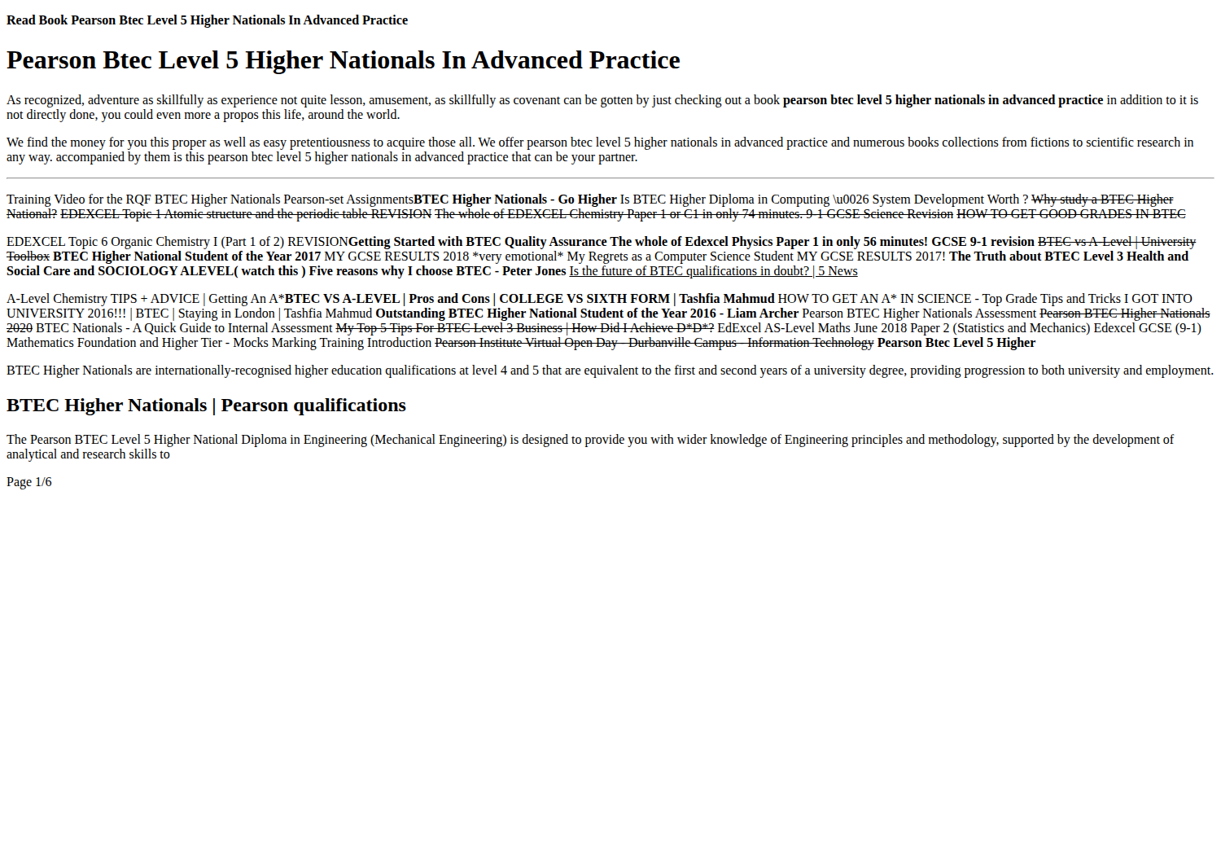Read Book Pearson Btec Level 5 Higher Nationals In Advanced Practice
Pearson Btec Level 5 Higher Nationals In Advanced Practice
As recognized, adventure as skillfully as experience not quite lesson, amusement, as skillfully as covenant can be gotten by just checking out a book pearson btec level 5 higher nationals in advanced practice in addition to it is not directly done, you could even more a propos this life, around the world.
We find the money for you this proper as well as easy pretentiousness to acquire those all. We offer pearson btec level 5 higher nationals in advanced practice and numerous books collections from fictions to scientific research in any way. accompanied by them is this pearson btec level 5 higher nationals in advanced practice that can be your partner.
Training Video for the RQF BTEC Higher Nationals Pearson-set AssignmentsBTEC Higher Nationals - Go Higher Is BTEC Higher Diploma in Computing \u0026 System Development Worth ? Why study a BTEC Higher National? EDEXCEL Topic 1 Atomic structure and the periodic table REVISION The whole of EDEXCEL Chemistry Paper 1 or C1 in only 74 minutes. 9-1 GCSE Science Revision HOW TO GET GOOD GRADES IN BTEC
EDEXCEL Topic 6 Organic Chemistry I (Part 1 of 2) REVISIONGetting Started with BTEC Quality Assurance The whole of Edexcel Physics Paper 1 in only 56 minutes! GCSE 9-1 revision BTEC vs A-Level | University Toolbox BTEC Higher National Student of the Year 2017 MY GCSE RESULTS 2018 *very emotional* My Regrets as a Computer Science Student MY GCSE RESULTS 2017! The Truth about BTEC Level 3 Health and Social Care and SOCIOLOGY ALEVEL( watch this ) Five reasons why I choose BTEC - Peter Jones Is the future of BTEC qualifications in doubt? | 5 News
A-Level Chemistry TIPS + ADVICE | Getting An A*BTEC VS A-LEVEL | Pros and Cons | COLLEGE VS SIXTH FORM | Tashfia Mahmud HOW TO GET AN A* IN SCIENCE - Top Grade Tips and Tricks I GOT INTO UNIVERSITY 2016!!! | BTEC | Staying in London | Tashfia Mahmud Outstanding BTEC Higher National Student of the Year 2016 - Liam Archer Pearson BTEC Higher Nationals Assessment Pearson BTEC Higher Nationals 2020 BTEC Nationals - A Quick Guide to Internal Assessment My Top 5 Tips For BTEC Level 3 Business | How Did I Achieve D*D*? EdExcel AS-Level Maths June 2018 Paper 2 (Statistics and Mechanics) Edexcel GCSE (9-1) Mathematics Foundation and Higher Tier - Mocks Marking Training Introduction Pearson Institute Virtual Open Day - Durbanville Campus - Information Technology Pearson Btec Level 5 Higher
BTEC Higher Nationals are internationally-recognised higher education qualifications at level 4 and 5 that are equivalent to the first and second years of a university degree, providing progression to both university and employment.
BTEC Higher Nationals | Pearson qualifications
The Pearson BTEC Level 5 Higher National Diploma in Engineering (Mechanical Engineering) is designed to provide you with wider knowledge of Engineering principles and methodology, supported by the development of analytical and research skills to
Page 1/6